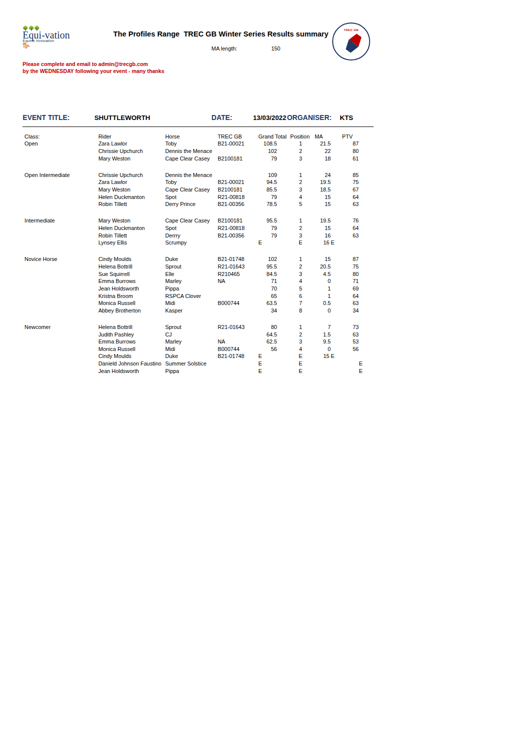🌳🌳🌳
Equi-vation
Equine Innovation
🐎
The Profiles Range TREC GB Winter Series Results summary
MA length:150
TREC GB
Please complete and email to admin@trecgb.com
by the WEDNESDAY following your event - many thanks
EVENT TITLE: SHUTTLEWORTH DATE: 13/03/2022 ORGANISER: KTS
| Class: | Rider | Horse | TREC GB | Grand Total | Position | MA | PTV |
| --- | --- | --- | --- | --- | --- | --- | --- |
| Open | Zara Lawlor | Toby | B21-00021 | 108.5 | 1 | 21.5 | 87 |
| | Chrissie Upchurch | Dennis the Menace | | 102 | 2 | 22 | 80 |
| | Mary Weston | Cape Clear Casey | B2100181 | 79 | 3 | 18 | 61 |
| Open Intermediate | Chrissie Upchurch | Dennis the Menace | | 109 | 1 | 24 | 85 |
| | Zara Lawlor | Toby | B21-00021 | 94.5 | 2 | 19.5 | 75 |
| | Mary Weston | Cape Clear Casey | B2100181 | 85.5 | 3 | 18.5 | 67 |
| | Helen Duckmanton | Spot | R21-00818 | 79 | 4 | 15 | 64 |
| | Robin Tillett | Derry Prince | B21-00356 | 78.5 | 5 | 15 | 63 |
| Intermediate | Mary Weston | Cape Clear Casey | B2100181 | 95.5 | 1 | 19.5 | 76 |
| | Helen Duckmanton | Spot | R21-00818 | 79 | 2 | 15 | 64 |
| | Robin Tillett | Derrry | B21-00356 | 79 | 3 | 16 | 63 |
| | Lynsey Ellis | Scrumpy | | E | E | 16 E | |
| Novice Horse | Cindy Moulds | Duke | B21-01748 | 102 | 1 | 15 | 87 |
| | Helena Bottrill | Sprout | R21-01643 | 95.5 | 2 | 20.5 | 75 |
| | Sue Squirrell | Elle | R210465 | 84.5 | 3 | 4.5 | 80 |
| | Emma Burrows | Marley | NA | 71 | 4 | 0 | 71 |
| | Jean Holdsworth | Pippa | | 70 | 5 | 1 | 69 |
| | Kristna Broom | RSPCA Clover | | 65 | 6 | 1 | 64 |
| | Monica Russell | Midi | B000744 | 63.5 | 7 | 0.5 | 63 |
| | Abbey Brotherton | Kasper | | 34 | 8 | 0 | 34 |
| Newcomer | Helena Bottrill | Sprout | R21-01643 | 80 | 1 | 7 | 73 |
| | Judith Pashley | CJ | | 64.5 | 2 | 1.5 | 63 |
| | Emma Burrows | Marley | NA | 62.5 | 3 | 9.5 | 53 |
| | Monica Russell | Midi | B000744 | 56 | 4 | 0 | 56 |
| | Cindy Moulds | Duke | B21-01748 | E | E | 15 E | |
| | Danield Johnson Faustino | Summer Solstice | | E | E | | E |
| | Jean Holdsworth | Pippa | | E | E | | E |